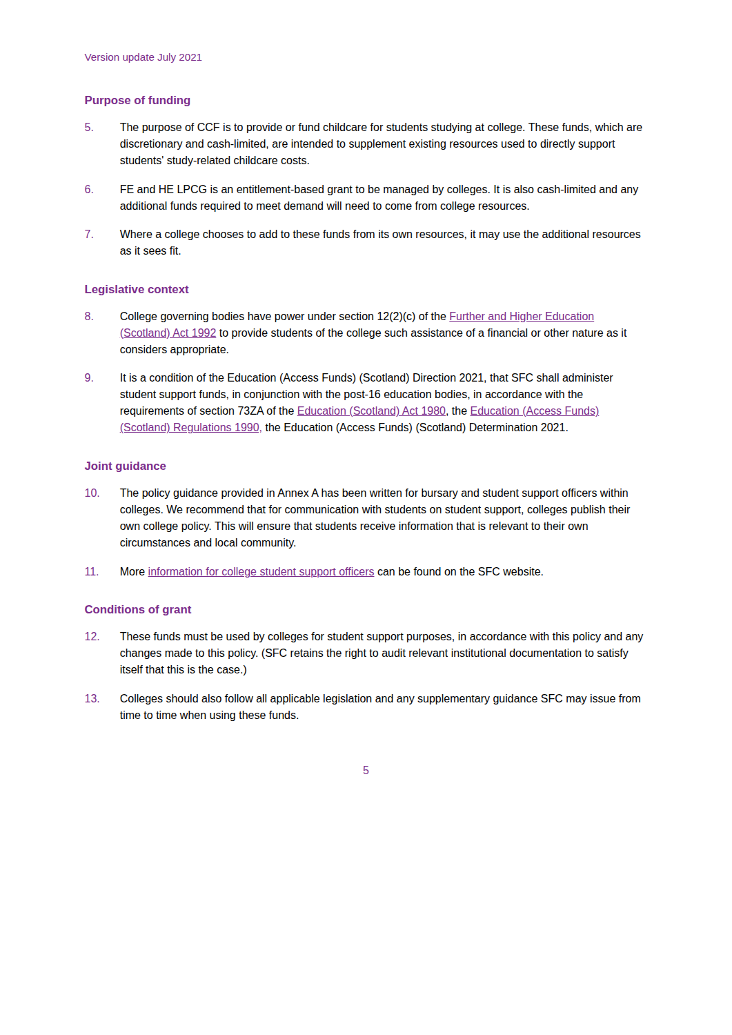Version update July 2021
Purpose of funding
5. The purpose of CCF is to provide or fund childcare for students studying at college. These funds, which are discretionary and cash-limited, are intended to supplement existing resources used to directly support students' study-related childcare costs.
6. FE and HE LPCG is an entitlement-based grant to be managed by colleges. It is also cash-limited and any additional funds required to meet demand will need to come from college resources.
7. Where a college chooses to add to these funds from its own resources, it may use the additional resources as it sees fit.
Legislative context
8. College governing bodies have power under section 12(2)(c) of the Further and Higher Education (Scotland) Act 1992 to provide students of the college such assistance of a financial or other nature as it considers appropriate.
9. It is a condition of the Education (Access Funds) (Scotland) Direction 2021, that SFC shall administer student support funds, in conjunction with the post-16 education bodies, in accordance with the requirements of section 73ZA of the Education (Scotland) Act 1980, the Education (Access Funds) (Scotland) Regulations 1990, the Education (Access Funds) (Scotland) Determination 2021.
Joint guidance
10. The policy guidance provided in Annex A has been written for bursary and student support officers within colleges. We recommend that for communication with students on student support, colleges publish their own college policy. This will ensure that students receive information that is relevant to their own circumstances and local community.
11. More information for college student support officers can be found on the SFC website.
Conditions of grant
12. These funds must be used by colleges for student support purposes, in accordance with this policy and any changes made to this policy. (SFC retains the right to audit relevant institutional documentation to satisfy itself that this is the case.)
13. Colleges should also follow all applicable legislation and any supplementary guidance SFC may issue from time to time when using these funds.
5